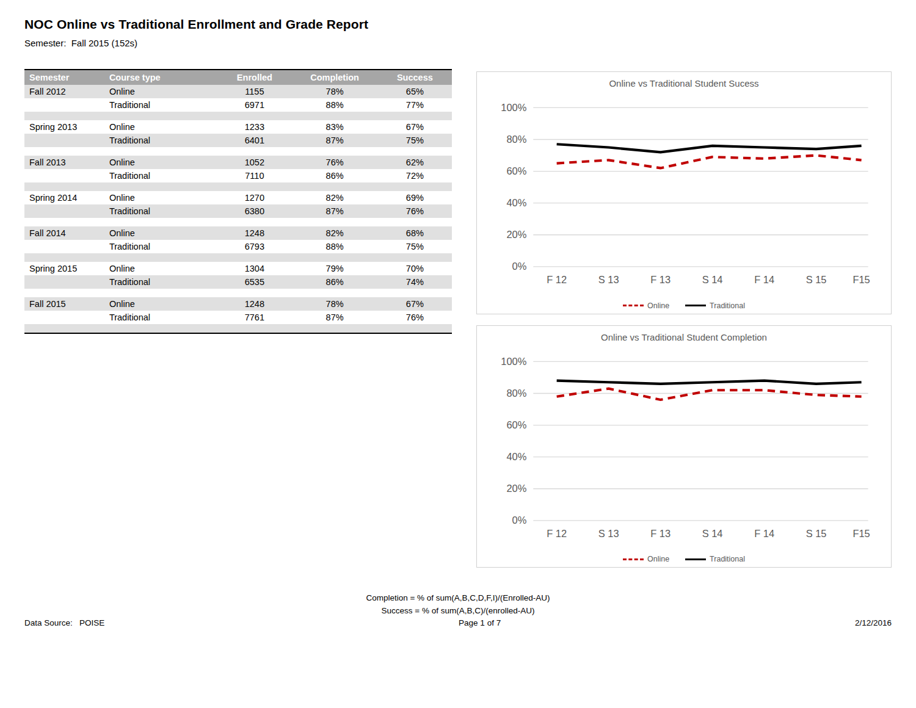NOC Online vs Traditional Enrollment and Grade Report
Semester: Fall 2015 (152s)
| Semester | Course type | Enrolled | Completion | Success |
| --- | --- | --- | --- | --- |
| Fall 2012 | Online | 1155 | 78% | 65% |
| | Traditional | 6971 | 88% | 77% |
| Spring 2013 | Online | 1233 | 83% | 67% |
| | Traditional | 6401 | 87% | 75% |
| Fall 2013 | Online | 1052 | 76% | 62% |
| | Traditional | 7110 | 86% | 72% |
| Spring 2014 | Online | 1270 | 82% | 69% |
| | Traditional | 6380 | 87% | 76% |
| Fall 2014 | Online | 1248 | 82% | 68% |
| | Traditional | 6793 | 88% | 75% |
| Spring 2015 | Online | 1304 | 79% | 70% |
| | Traditional | 6535 | 86% | 74% |
| Fall 2015 | Online | 1248 | 78% | 67% |
| | Traditional | 7761 | 87% | 76% |
Online vs Traditional Student Sucess
100% 80% 60% 40% 20% 0% F 12 S 13 F 13 S 14 F 14 S 15 F15
Online Traditional
Online vs Traditional Student Completion
100% 80% 60% 40% 20% 0% F 12 S 13 F 13 S 14 F 14 S 15 F15
Online Traditional
Completion = % of sum(A,B,C,D,F,I)/(Enrolled-AU)
Success = % of sum(A,B,C)/(enrolled-AU)
Data Source: POISE
Page 1 of 7
2/12/2016